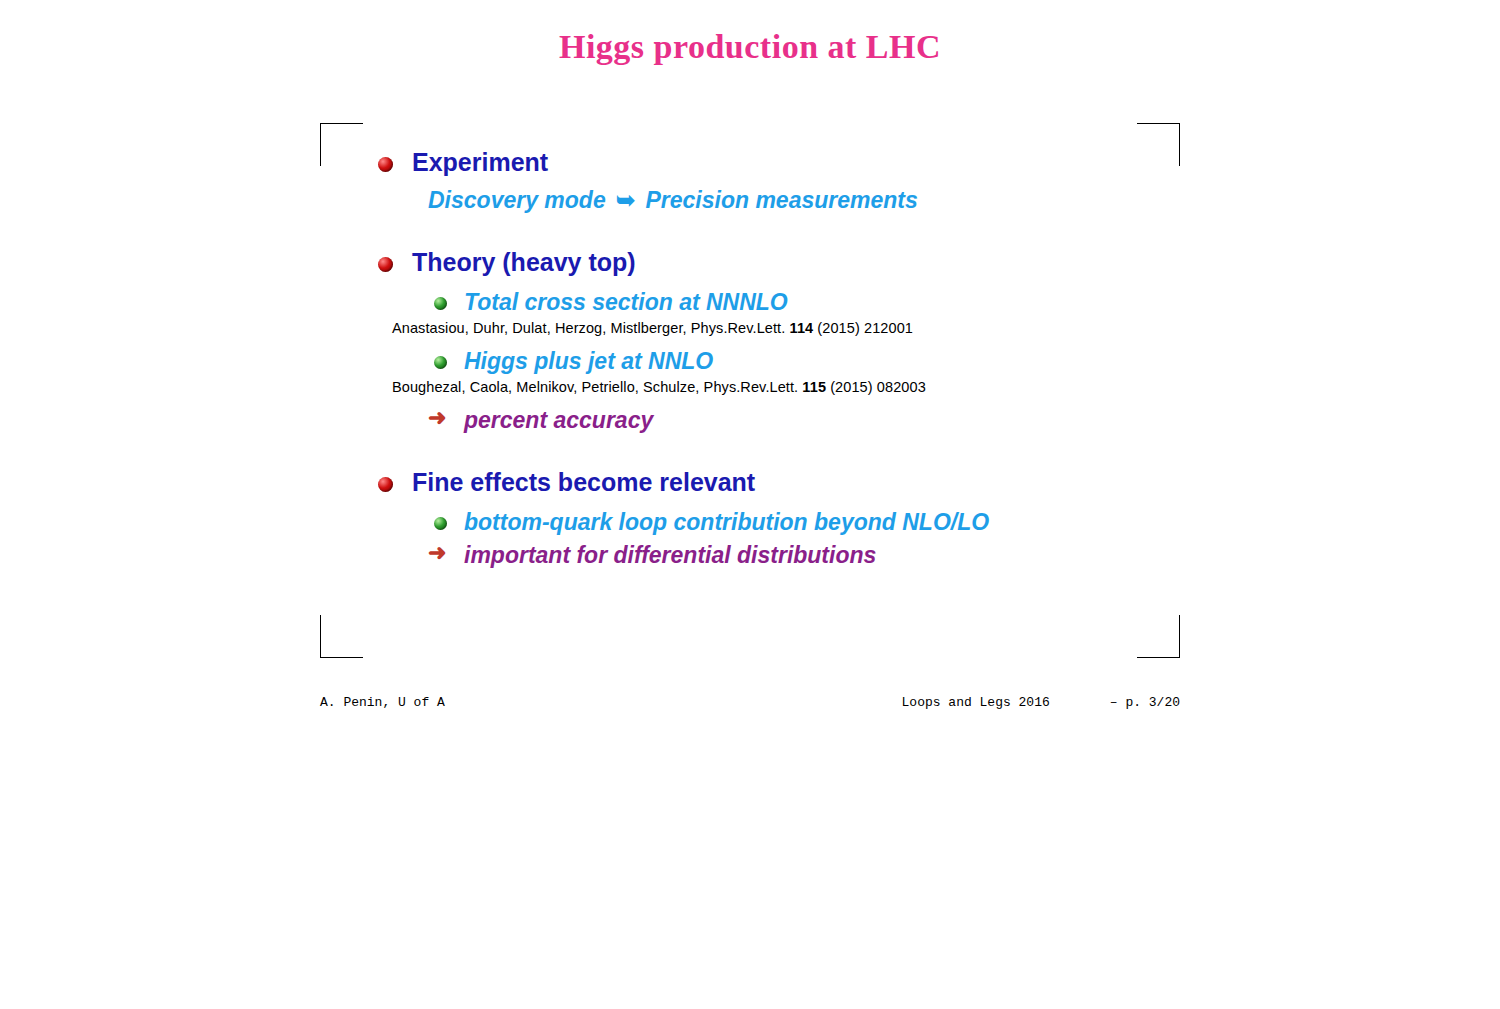Higgs production at LHC
Experiment
Discovery mode ➥ Precision measurements
Theory (heavy top)
Total cross section at NNNLO
Anastasiou, Duhr, Dulat, Herzog, Mistlberger, Phys.Rev.Lett. 114 (2015) 212001
Higgs plus jet at NNLO
Boughezal, Caola, Melnikov, Petriello, Schulze, Phys.Rev.Lett. 115 (2015) 082003
percent accuracy
Fine effects become relevant
bottom-quark loop contribution beyond NLO/LO
important for differential distributions
A. Penin, U of A
Loops and Legs 2016 – p. 3/20